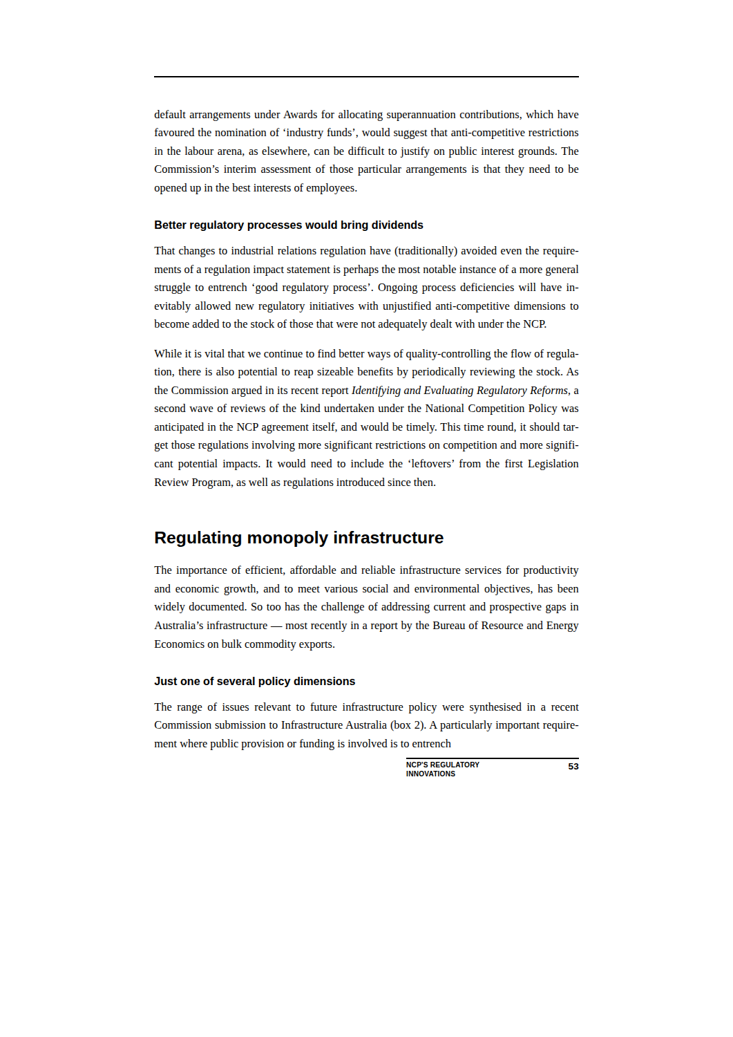default arrangements under Awards for allocating superannuation contributions, which have favoured the nomination of ‘industry funds’, would suggest that anti-competitive restrictions in the labour arena, as elsewhere, can be difficult to justify on public interest grounds. The Commission’s interim assessment of those particular arrangements is that they need to be opened up in the best interests of employees.
Better regulatory processes would bring dividends
That changes to industrial relations regulation have (traditionally) avoided even the requirements of a regulation impact statement is perhaps the most notable instance of a more general struggle to entrench ‘good regulatory process’. Ongoing process deficiencies will have inevitably allowed new regulatory initiatives with unjustified anti-competitive dimensions to become added to the stock of those that were not adequately dealt with under the NCP.
While it is vital that we continue to find better ways of quality-controlling the flow of regulation, there is also potential to reap sizeable benefits by periodically reviewing the stock. As the Commission argued in its recent report Identifying and Evaluating Regulatory Reforms, a second wave of reviews of the kind undertaken under the National Competition Policy was anticipated in the NCP agreement itself, and would be timely. This time round, it should target those regulations involving more significant restrictions on competition and more significant potential impacts. It would need to include the ‘leftovers’ from the first Legislation Review Program, as well as regulations introduced since then.
Regulating monopoly infrastructure
The importance of efficient, affordable and reliable infrastructure services for productivity and economic growth, and to meet various social and environmental objectives, has been widely documented. So too has the challenge of addressing current and prospective gaps in Australia’s infrastructure — most recently in a report by the Bureau of Resource and Energy Economics on bulk commodity exports.
Just one of several policy dimensions
The range of issues relevant to future infrastructure policy were synthesised in a recent Commission submission to Infrastructure Australia (box 2). A particularly important requirement where public provision or funding is involved is to entrench
NCP'S REGULATORY
INNOVATIONS
53